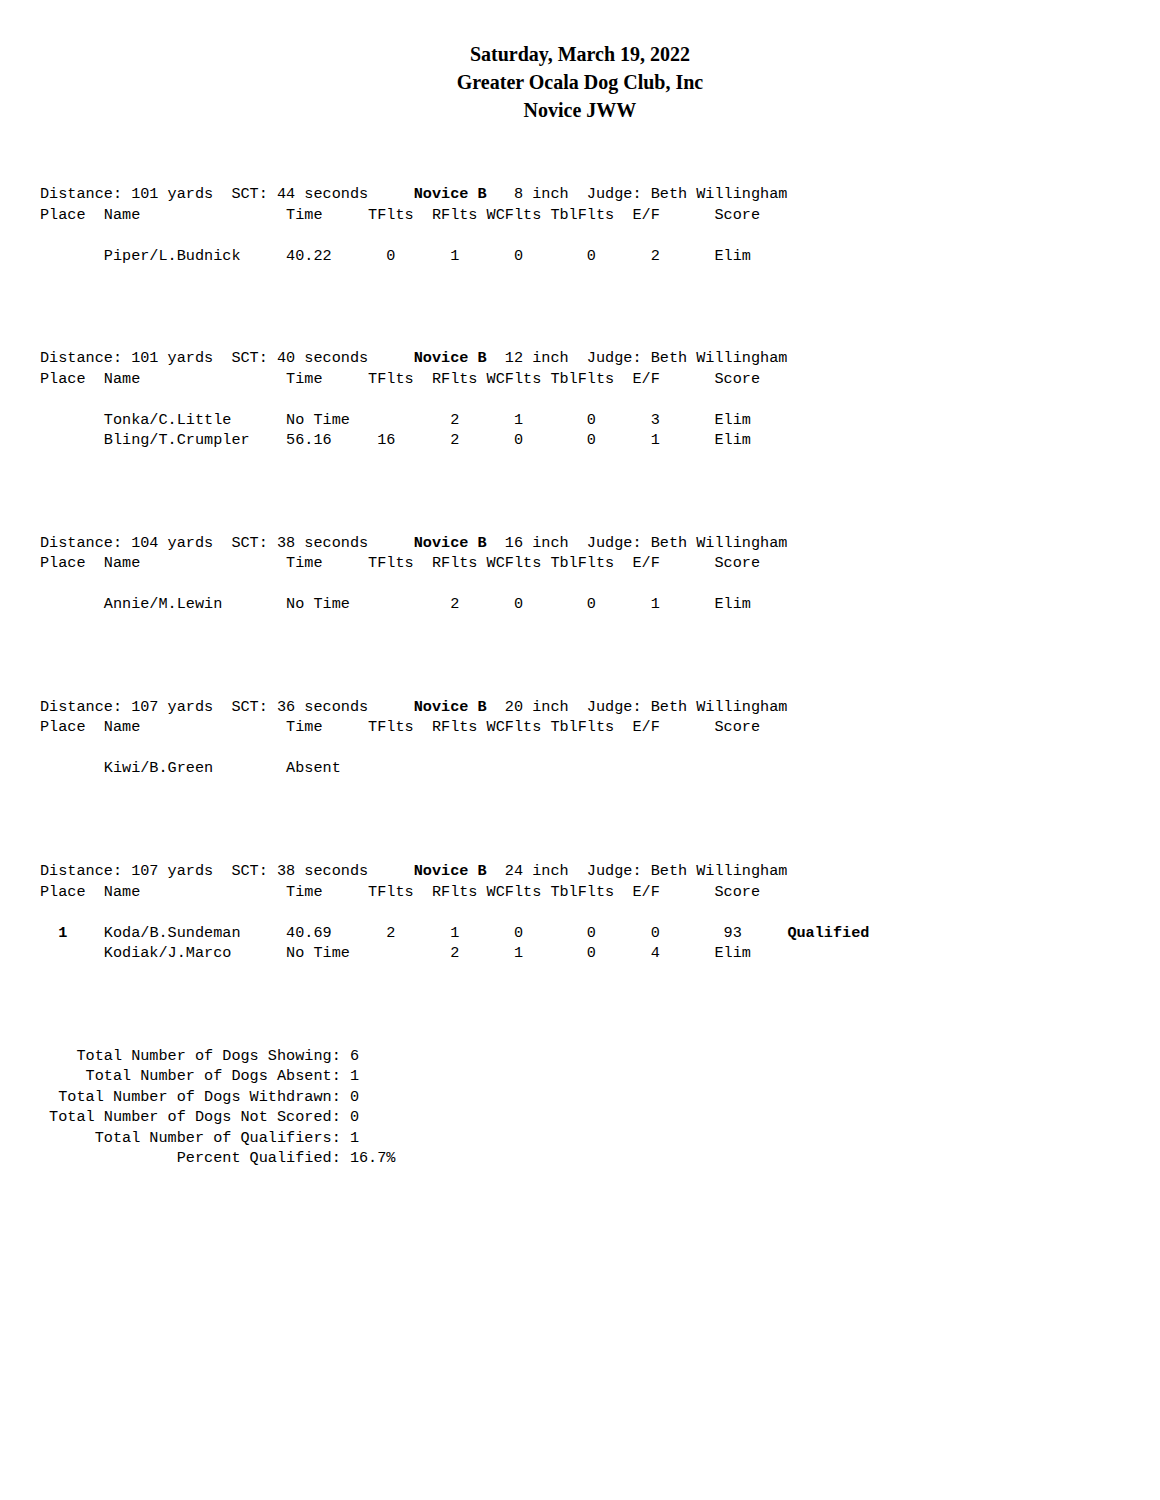Saturday, March 19, 2022
Greater Ocala Dog Club, Inc
Novice JWW
Distance: 101 yards  SCT: 44 seconds     Novice B   8 inch  Judge: Beth Willingham
Place  Name                Time     TFlts  RFlts WCFlts TblFlts  E/F      Score

       Piper/L.Budnick     40.22      0      1      0       0      2      Elim




Distance: 101 yards  SCT: 40 seconds     Novice B  12 inch  Judge: Beth Willingham
Place  Name                Time     TFlts  RFlts WCFlts TblFlts  E/F      Score

       Tonka/C.Little      No Time           2      1       0      3      Elim
       Bling/T.Crumpler    56.16     16      2      0       0      1      Elim




Distance: 104 yards  SCT: 38 seconds     Novice B  16 inch  Judge: Beth Willingham
Place  Name                Time     TFlts  RFlts WCFlts TblFlts  E/F      Score

       Annie/M.Lewin       No Time           2      0       0      1      Elim




Distance: 107 yards  SCT: 36 seconds     Novice B  20 inch  Judge: Beth Willingham
Place  Name                Time     TFlts  RFlts WCFlts TblFlts  E/F      Score

       Kiwi/B.Green        Absent




Distance: 107 yards  SCT: 38 seconds     Novice B  24 inch  Judge: Beth Willingham
Place  Name                Time     TFlts  RFlts WCFlts TblFlts  E/F      Score

  1    Koda/B.Sundeman     40.69      2      1      0       0      0       93     Qualified
       Kodiak/J.Marco      No Time           2      1       0      4      Elim




    Total Number of Dogs Showing: 6
     Total Number of Dogs Absent: 1
  Total Number of Dogs Withdrawn: 0
 Total Number of Dogs Not Scored: 0
      Total Number of Qualifiers: 1
               Percent Qualified: 16.7%